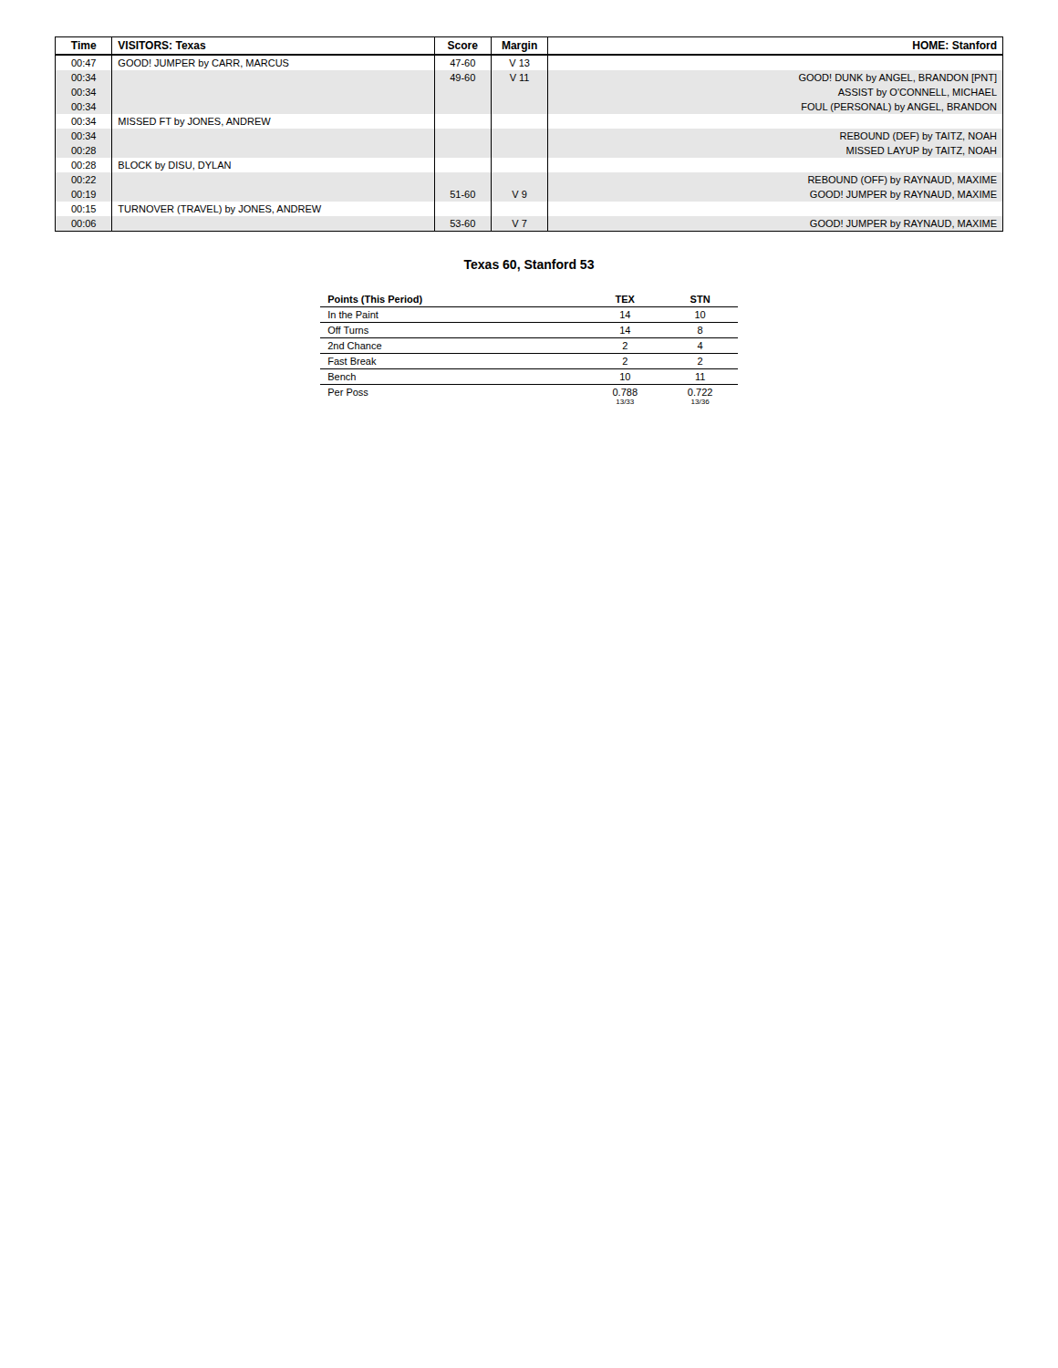| Time | VISITORS: Texas | Score | Margin | HOME: Stanford |
| --- | --- | --- | --- | --- |
| 00:47 | GOOD! JUMPER by CARR, MARCUS | 47-60 | V 13 | |
| 00:34 | | 49-60 | V 11 | GOOD! DUNK by ANGEL, BRANDON [PNT] |
| 00:34 | | | | ASSIST by O'CONNELL, MICHAEL |
| 00:34 | | | | FOUL (PERSONAL) by ANGEL, BRANDON |
| 00:34 | MISSED FT by JONES, ANDREW | | | |
| 00:34 | | | | REBOUND (DEF) by TAITZ, NOAH |
| 00:28 | | | | MISSED LAYUP by TAITZ, NOAH |
| 00:28 | BLOCK by DISU, DYLAN | | | |
| 00:22 | | | | REBOUND (OFF) by RAYNAUD, MAXIME |
| 00:19 | | 51-60 | V 9 | GOOD! JUMPER by RAYNAUD, MAXIME |
| 00:15 | TURNOVER (TRAVEL) by JONES, ANDREW | | | |
| 00:06 | | 53-60 | V 7 | GOOD! JUMPER by RAYNAUD, MAXIME |
Texas 60, Stanford 53
| Points (This Period) | TEX | STN |
| --- | --- | --- |
| In the Paint | 14 | 10 |
| Off Turns | 14 | 8 |
| 2nd Chance | 2 | 4 |
| Fast Break | 2 | 2 |
| Bench | 10 | 11 |
| Per Poss | 0.788 13/33 | 0.722 13/36 |